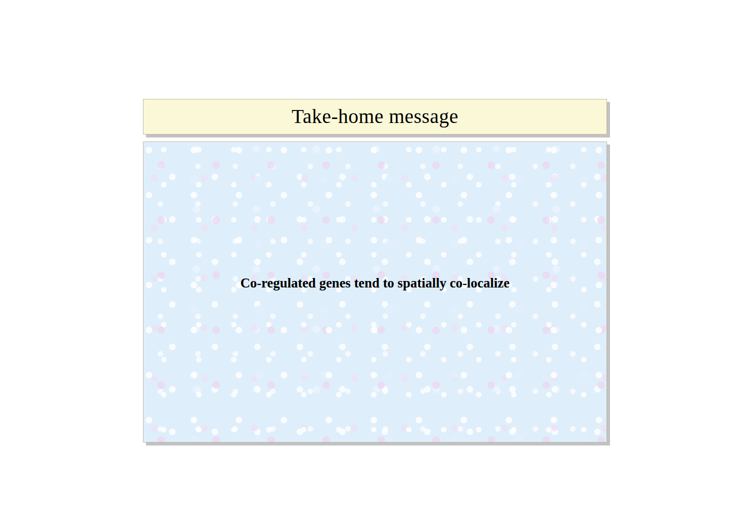Take-home message
Co-regulated genes tend to spatially co-localize